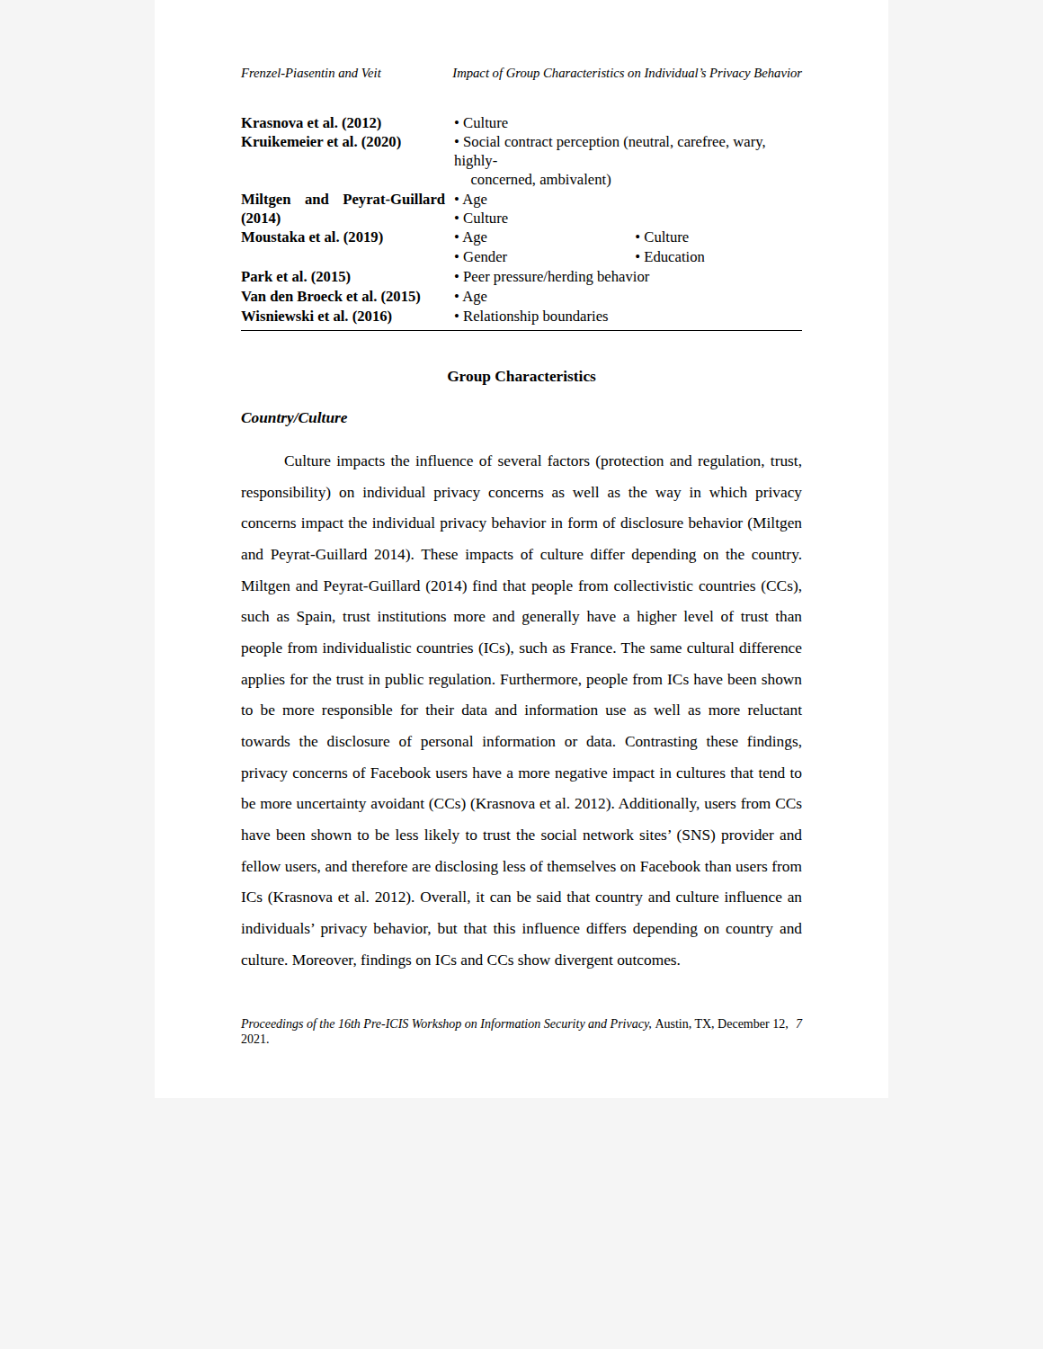Frenzel-Piasentin and Veit
Impact of Group Characteristics on Individual’s Privacy Behavior
| Krasnova et al. (2012) | • Culture |
| Kruikemeier et al. (2020) | • Social contract perception (neutral, carefree, wary, highly- concerned, ambivalent) |
| Miltgen and Peyrat-Guillard (2014) | • Age • Culture |
| Moustaka et al. (2019) | / • Age / • Culture / / • Gender / • Education / |
| Park et al. (2015) | • Peer pressure/herding behavior |
| Van den Broeck et al. (2015) | • Age |
| Wisniewski et al. (2016) | • Relationship boundaries |
Group Characteristics
Country/Culture
Culture impacts the influence of several factors (protection and regulation, trust, responsibility) on individual privacy concerns as well as the way in which privacy concerns impact the individual privacy behavior in form of disclosure behavior (Miltgen and Peyrat-Guillard 2014). These impacts of culture differ depending on the country. Miltgen and Peyrat-Guillard (2014) find that people from collectivistic countries (CCs), such as Spain, trust institutions more and generally have a higher level of trust than people from individualistic countries (ICs), such as France. The same cultural difference applies for the trust in public regulation. Furthermore, people from ICs have been shown to be more responsible for their data and information use as well as more reluctant towards the disclosure of personal information or data. Contrasting these findings, privacy concerns of Facebook users have a more negative impact in cultures that tend to be more uncertainty avoidant (CCs) (Krasnova et al. 2012). Additionally, users from CCs have been shown to be less likely to trust the social network sites’ (SNS) provider and fellow users, and therefore are disclosing less of themselves on Facebook than users from ICs (Krasnova et al. 2012). Overall, it can be said that country and culture influence an individuals’ privacy behavior, but that this influence differs depending on country and culture. Moreover, findings on ICs and CCs show divergent outcomes.
Proceedings of the 16th Pre-ICIS Workshop on Information Security and Privacy, Austin, TX, December 12, 2021.
7